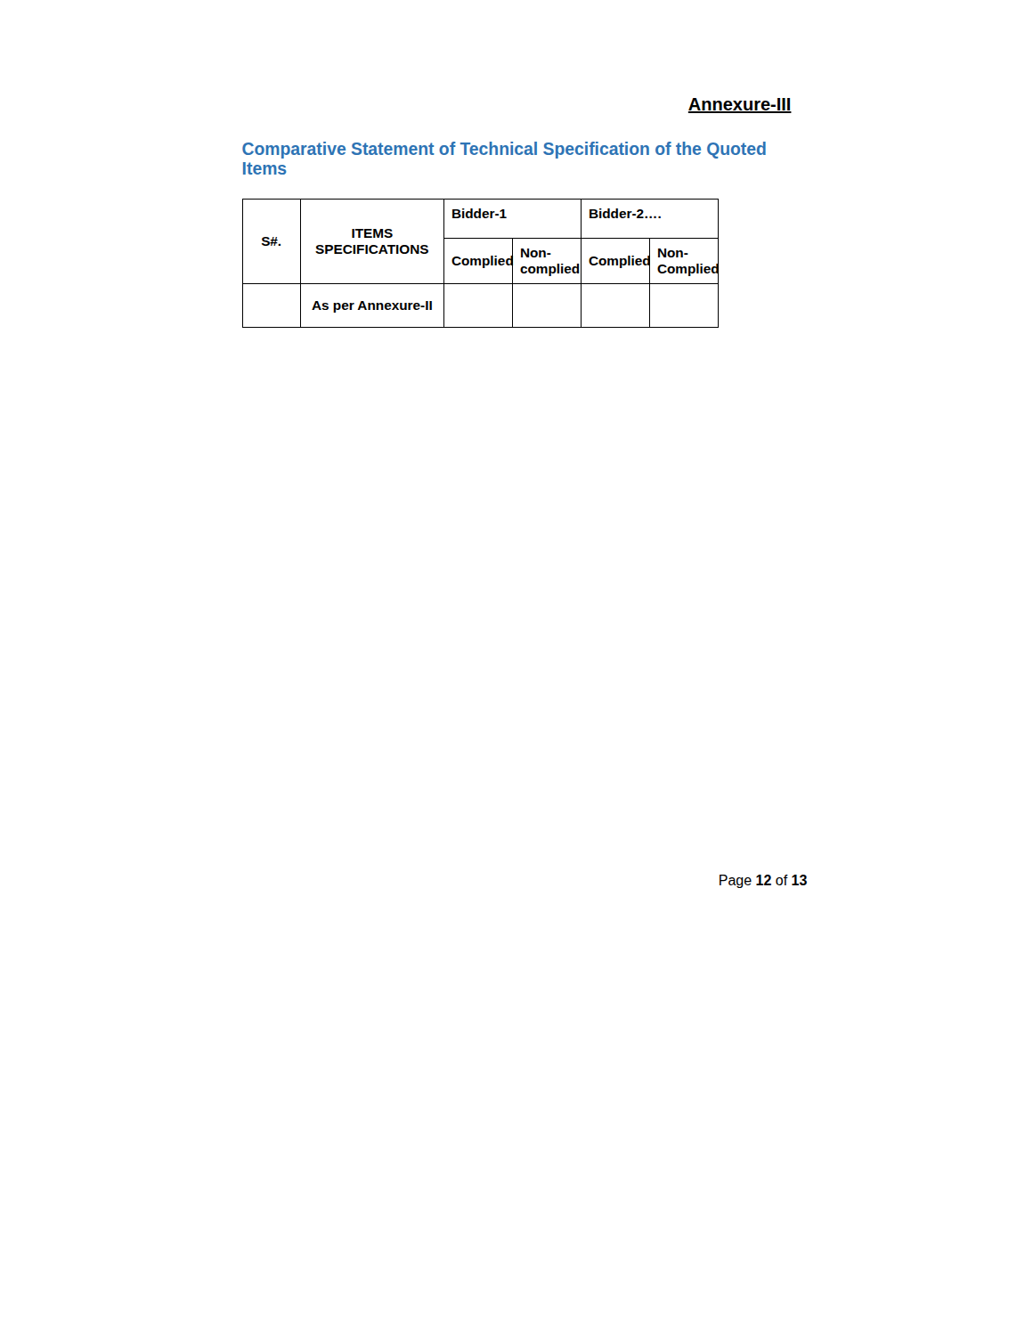Annexure-III
Comparative Statement of Technical Specification of the Quoted Items
| S#. | ITEMS SPECIFICATIONS | Bidder-1 | Bidder-2…. |
| --- | --- | --- | --- |
| Complied | Non-complied | Complied | Non- Complied |
| | As per Annexure-II | | | | |
Page 12 of 13